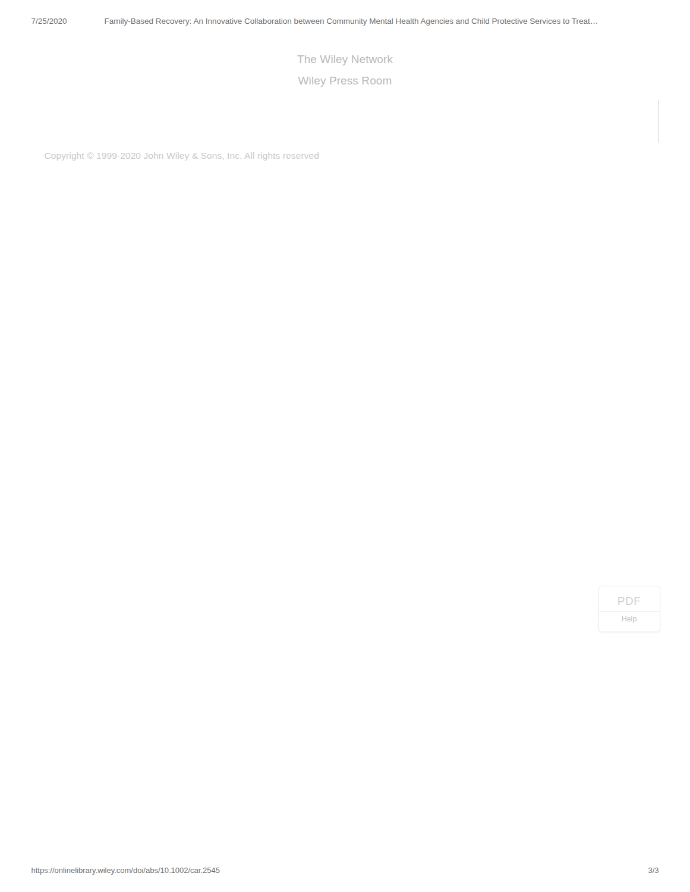7/25/2020 Family-Based Recovery: An Innovative Collaboration between Community Mental Health Agencies and Child Protective Services to Treat…
The Wiley Network Wiley Press Room
Copyright © 1999-2020 John Wiley & Sons, Inc. All rights reserved
PDF
Help
https://onlinelibrary.wiley.com/doi/abs/10.1002/car.2545 3/3